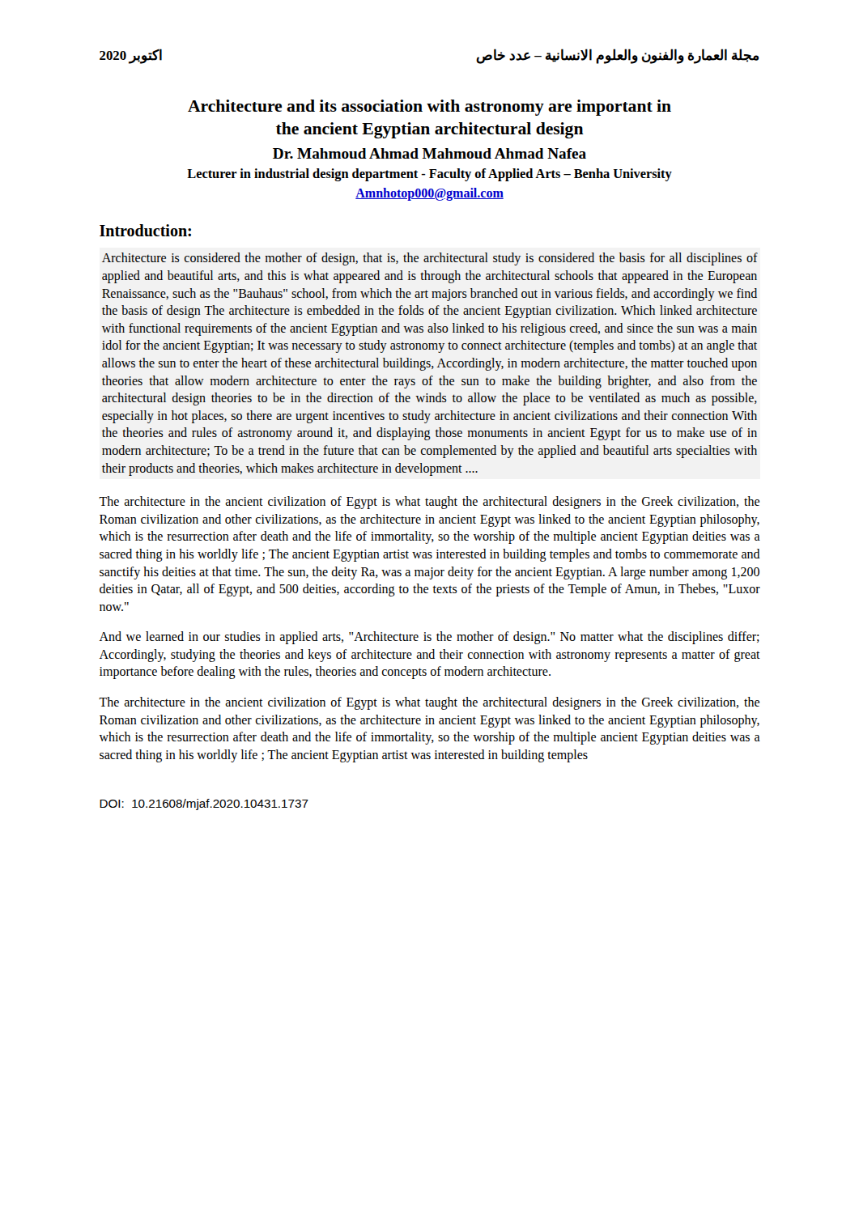2020 اكتوبر مجلة العمارة والفنون والعلوم الانسانية – عدد خاص
Architecture and its association with astronomy are important in
the ancient Egyptian architectural design
Dr. Mahmoud Ahmad Mahmoud Ahmad Nafea
Lecturer in industrial design department - Faculty of Applied Arts – Benha University
Amnhotop000@gmail.com
Introduction:
Architecture is considered the mother of design, that is, the architectural study is considered the basis for all disciplines of applied and beautiful arts, and this is what appeared and is through the architectural schools that appeared in the European Renaissance, such as the "Bauhaus" school, from which the art majors branched out in various fields, and accordingly we find the basis of design The architecture is embedded in the folds of the ancient Egyptian civilization. Which linked architecture with functional requirements of the ancient Egyptian and was also linked to his religious creed, and since the sun was a main idol for the ancient Egyptian; It was necessary to study astronomy to connect architecture (temples and tombs) at an angle that allows the sun to enter the heart of these architectural buildings, Accordingly, in modern architecture, the matter touched upon theories that allow modern architecture to enter the rays of the sun to make the building brighter, and also from the architectural design theories to be in the direction of the winds to allow the place to be ventilated as much as possible, especially in hot places, so there are urgent incentives to study architecture in ancient civilizations and their connection With the theories and rules of astronomy around it, and displaying those monuments in ancient Egypt for us to make use of in modern architecture; To be a trend in the future that can be complemented by the applied and beautiful arts specialties with their products and theories, which makes architecture in development ....
The architecture in the ancient civilization of Egypt is what taught the architectural designers in the Greek civilization, the Roman civilization and other civilizations, as the architecture in ancient Egypt was linked to the ancient Egyptian philosophy, which is the resurrection after death and the life of immortality, so the worship of the multiple ancient Egyptian deities was a sacred thing in his worldly life ; The ancient Egyptian artist was interested in building temples and tombs to commemorate and sanctify his deities at that time. The sun, the deity Ra, was a major deity for the ancient Egyptian. A large number among 1,200 deities in Qatar, all of Egypt, and 500 deities, according to the texts of the priests of the Temple of Amun, in Thebes, "Luxor now."
And we learned in our studies in applied arts, "Architecture is the mother of design." No matter what the disciplines differ; Accordingly, studying the theories and keys of architecture and their connection with astronomy represents a matter of great importance before dealing with the rules, theories and concepts of modern architecture.
The architecture in the ancient civilization of Egypt is what taught the architectural designers in the Greek civilization, the Roman civilization and other civilizations, as the architecture in ancient Egypt was linked to the ancient Egyptian philosophy, which is the resurrection after death and the life of immortality, so the worship of the multiple ancient Egyptian deities was a sacred thing in his worldly life ; The ancient Egyptian artist was interested in building temples
DOI: 10.21608/mjaf.2020.10431.1737